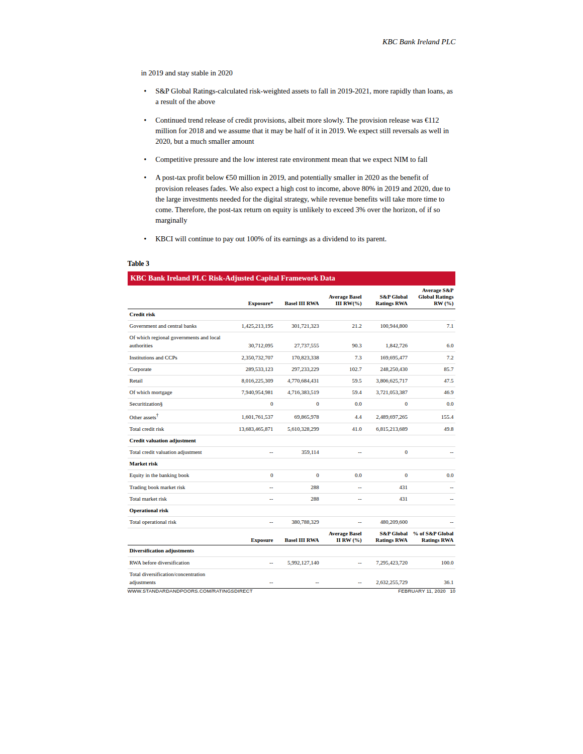KBC Bank Ireland PLC
in 2019 and stay stable in 2020
S&P Global Ratings-calculated risk-weighted assets to fall in 2019-2021, more rapidly than loans, as a result of the above
Continued trend release of credit provisions, albeit more slowly. The provision release was €112 million for 2018 and we assume that it may be half of it in 2019. We expect still reversals as well in 2020, but a much smaller amount
Competitive pressure and the low interest rate environment mean that we expect NIM to fall
A post-tax profit below €50 million in 2019, and potentially smaller in 2020 as the benefit of provision releases fades. We also expect a high cost to income, above 80% in 2019 and 2020, due to the large investments needed for the digital strategy, while revenue benefits will take more time to come. Therefore, the post-tax return on equity is unlikely to exceed 3% over the horizon, of if so marginally
KBCI will continue to pay out 100% of its earnings as a dividend to its parent.
Table 3
KBC Bank Ireland PLC Risk-Adjusted Capital Framework Data
| | Exposure* | Basel III RWA | Average Basel III RW(%) | S&P Global Ratings RWA | Average S&P Global Ratings RW (%) |
| --- | --- | --- | --- | --- | --- |
| Credit risk |
| Government and central banks | 1,425,213,195 | 301,721,323 | 21.2 | 100,944,800 | 7.1 |
| Of which regional governments and local authorities | 30,712,095 | 27,737,555 | 90.3 | 1,842,726 | 6.0 |
| Institutions and CCPs | 2,350,732,707 | 170,823,338 | 7.3 | 169,695,477 | 7.2 |
| Corporate | 289,533,123 | 297,233,229 | 102.7 | 248,250,430 | 85.7 |
| Retail | 8,016,225,309 | 4,770,684,431 | 59.5 | 3,806,625,717 | 47.5 |
| Of which mortgage | 7,940,954,981 | 4,716,383,519 | 59.4 | 3,721,053,387 | 46.9 |
| Securitization§ | 0 | 0 | 0.0 | 0 | 0.0 |
| Other assets † | 1,601,761,537 | 69,865,978 | 4.4 | 2,489,697,265 | 155.4 |
| Total credit risk | 13,683,465,871 | 5,610,328,299 | 41.0 | 6,815,213,689 | 49.8 |
| Credit valuation adjustment |
| Total credit valuation adjustment | -- | 359,114 | -- | 0 | -- |
| Market risk |
| Equity in the banking book | 0 | 0 | 0.0 | 0 | 0.0 |
| Trading book market risk | -- | 288 | -- | 431 | -- |
| Total market risk | -- | 288 | -- | 431 | -- |
| Operational risk |
| Total operational risk | -- | 380,788,329 | -- | 480,209,600 | -- |
| | Exposure | Basel III RWA | Average Basel II RW (%) | S&P Global Ratings RWA | % of S&P Global Ratings RWA |
| Diversification adjustments |
| RWA before diversification | -- | 5,992,127,140 | -- | 7,295,423,720 | 100.0 |
| Total diversification/concentration adjustments | -- | -- | -- | 2,632,255,729 | 36.1 |
WWW.STANDARDANDPOORS.COM/RATINGSDIRECT FEBRUARY 11, 2020 10